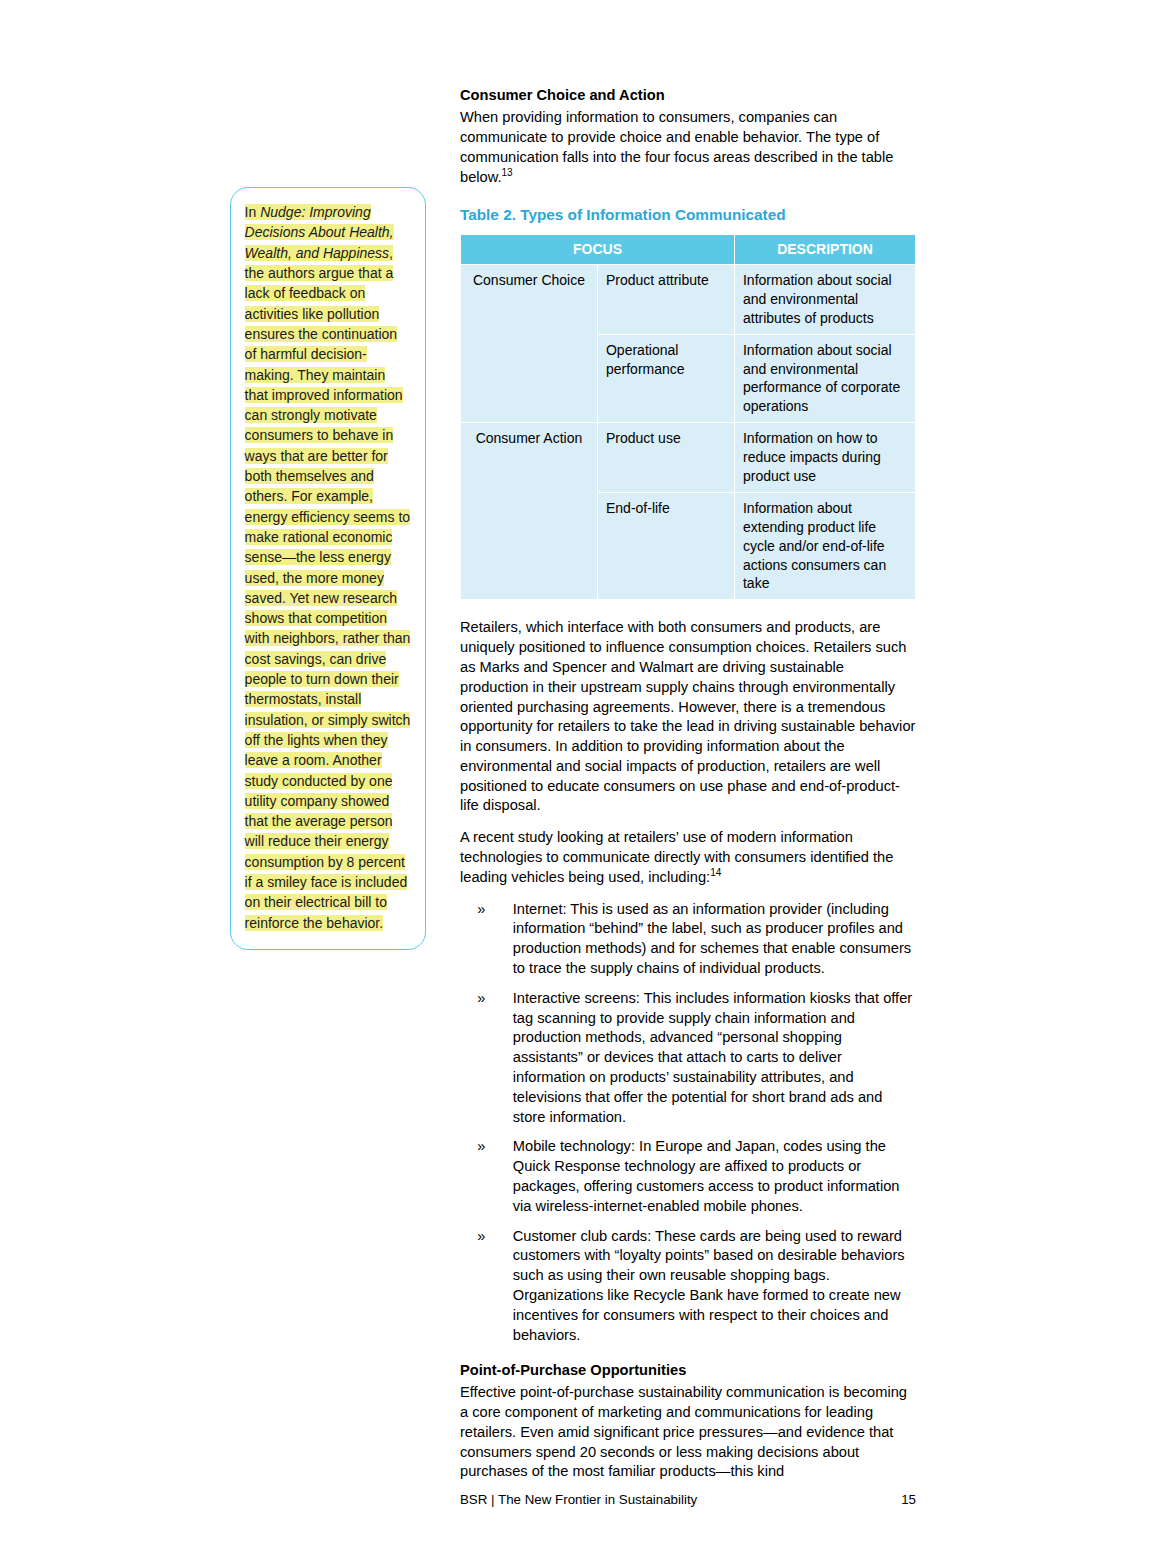In Nudge: Improving Decisions About Health, Wealth, and Happiness, the authors argue that a lack of feedback on activities like pollution ensures the continuation of harmful decision-making. They maintain that improved information can strongly motivate consumers to behave in ways that are better for both themselves and others. For example, energy efficiency seems to make rational economic sense—the less energy used, the more money saved. Yet new research shows that competition with neighbors, rather than cost savings, can drive people to turn down their thermostats, install insulation, or simply switch off the lights when they leave a room. Another study conducted by one utility company showed that the average person will reduce their energy consumption by 8 percent if a smiley face is included on their electrical bill to reinforce the behavior.
Consumer Choice and Action
When providing information to consumers, companies can communicate to provide choice and enable behavior. The type of communication falls into the four focus areas described in the table below.13
Table 2. Types of Information Communicated
| FOCUS | DESCRIPTION |
| --- | --- |
| Consumer Choice | Product attribute | Information about social and environmental attributes of products |
| Operational performance | Information about social and environmental performance of corporate operations |
| Consumer Action | Product use | Information on how to reduce impacts during product use |
| End-of-life | Information about extending product life cycle and/or end-of-life actions consumers can take |
Retailers, which interface with both consumers and products, are uniquely positioned to influence consumption choices. Retailers such as Marks and Spencer and Walmart are driving sustainable production in their upstream supply chains through environmentally oriented purchasing agreements. However, there is a tremendous opportunity for retailers to take the lead in driving sustainable behavior in consumers. In addition to providing information about the environmental and social impacts of production, retailers are well positioned to educate consumers on use phase and end-of-product-life disposal.
A recent study looking at retailers’ use of modern information technologies to communicate directly with consumers identified the leading vehicles being used, including:14
Internet: This is used as an information provider (including information “behind” the label, such as producer profiles and production methods) and for schemes that enable consumers to trace the supply chains of individual products.
Interactive screens: This includes information kiosks that offer tag scanning to provide supply chain information and production methods, advanced “personal shopping assistants” or devices that attach to carts to deliver information on products’ sustainability attributes, and televisions that offer the potential for short brand ads and store information.
Mobile technology: In Europe and Japan, codes using the Quick Response technology are affixed to products or packages, offering customers access to product information via wireless-internet-enabled mobile phones.
Customer club cards: These cards are being used to reward customers with “loyalty points” based on desirable behaviors such as using their own reusable shopping bags. Organizations like Recycle Bank have formed to create new incentives for consumers with respect to their choices and behaviors.
Point-of-Purchase Opportunities
Effective point-of-purchase sustainability communication is becoming a core component of marketing and communications for leading retailers. Even amid significant price pressures—and evidence that consumers spend 20 seconds or less making decisions about purchases of the most familiar products—this kind
BSR | The New Frontier in Sustainability 15